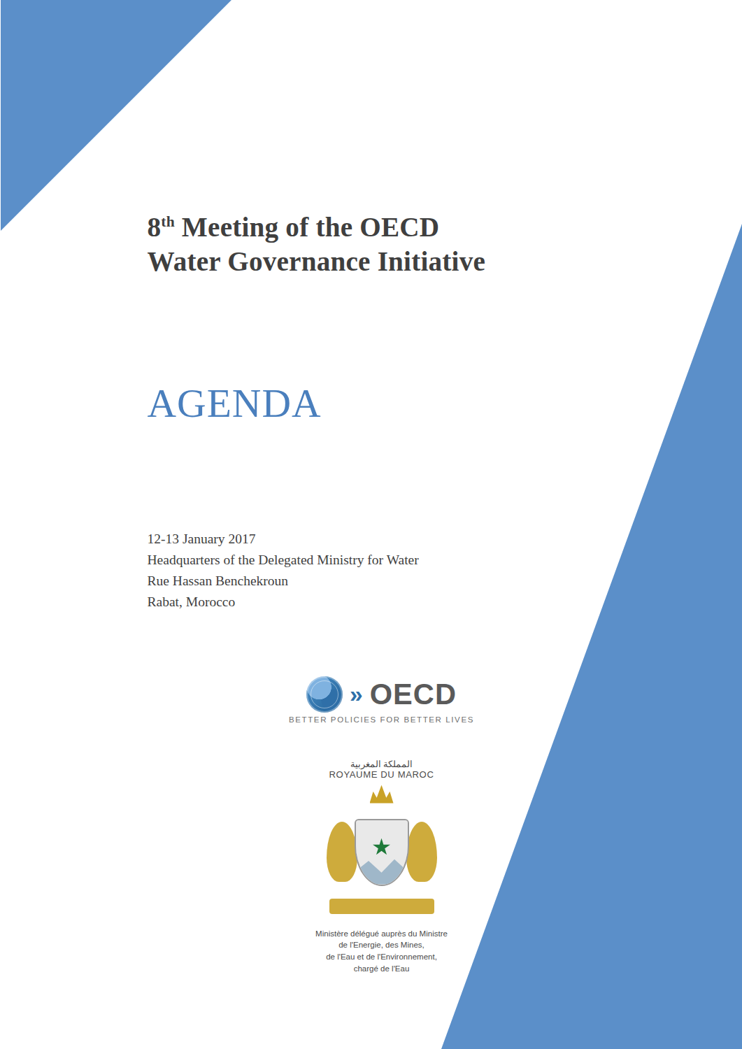8th Meeting of the OECD
Water Governance Initiative
AGENDA
12-13 January 2017
Headquarters of the Delegated Ministry for Water
Rue Hassan Benchekroun
Rabat, Morocco
» OECD
BETTER POLICIES FOR BETTER LIVES
المملكة المغربية
ROYAUME DU MAROC
Ministère délégué auprès du Ministre
de l'Energie, des Mines,
de l'Eau et de l'Environnement,
chargé de l'Eau